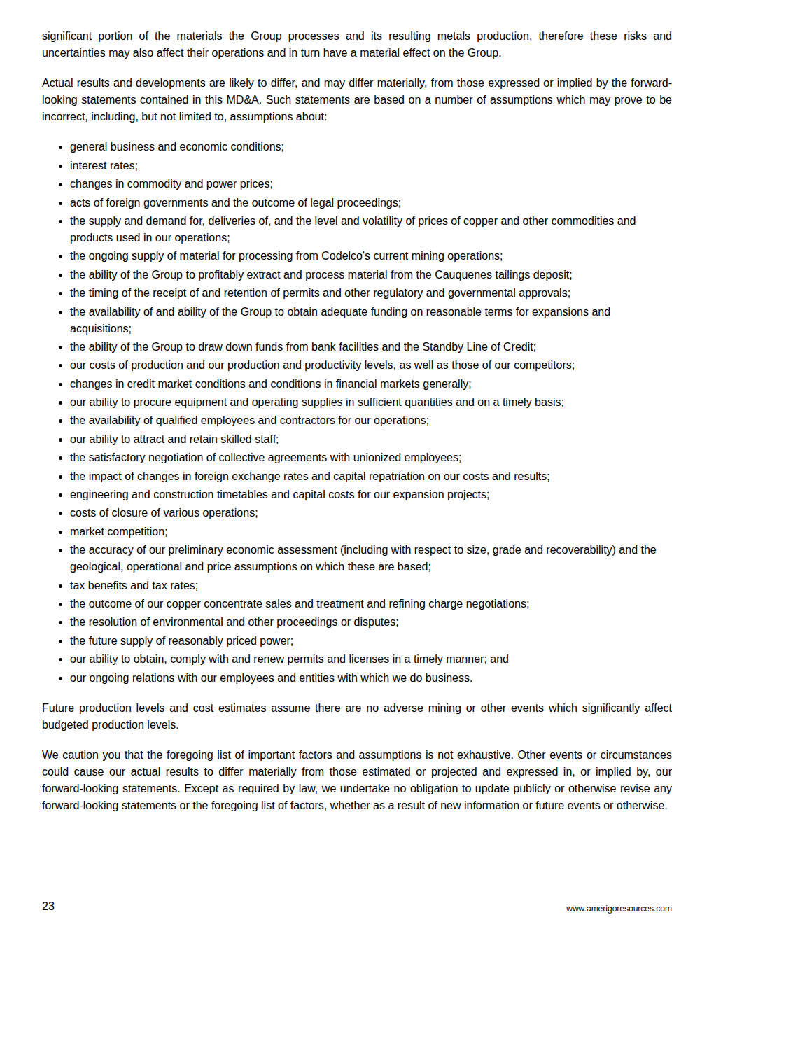significant portion of the materials the Group processes and its resulting metals production, therefore these risks and uncertainties may also affect their operations and in turn have a material effect on the Group.
Actual results and developments are likely to differ, and may differ materially, from those expressed or implied by the forward-looking statements contained in this MD&A. Such statements are based on a number of assumptions which may prove to be incorrect, including, but not limited to, assumptions about:
general business and economic conditions;
interest rates;
changes in commodity and power prices;
acts of foreign governments and the outcome of legal proceedings;
the supply and demand for, deliveries of, and the level and volatility of prices of copper and other commodities and products used in our operations;
the ongoing supply of material for processing from Codelco's current mining operations;
the ability of the Group to profitably extract and process material from the Cauquenes tailings deposit;
the timing of the receipt of and retention of permits and other regulatory and governmental approvals;
the availability of and ability of the Group to obtain adequate funding on reasonable terms for expansions and acquisitions;
the ability of the Group to draw down funds from bank facilities and the Standby Line of Credit;
our costs of production and our production and productivity levels, as well as those of our competitors;
changes in credit market conditions and conditions in financial markets generally;
our ability to procure equipment and operating supplies in sufficient quantities and on a timely basis;
the availability of qualified employees and contractors for our operations;
our ability to attract and retain skilled staff;
the satisfactory negotiation of collective agreements with unionized employees;
the impact of changes in foreign exchange rates and capital repatriation on our costs and results;
engineering and construction timetables and capital costs for our expansion projects;
costs of closure of various operations;
market competition;
the accuracy of our preliminary economic assessment (including with respect to size, grade and recoverability) and the geological, operational and price assumptions on which these are based;
tax benefits and tax rates;
the outcome of our copper concentrate sales and treatment and refining charge negotiations;
the resolution of environmental and other proceedings or disputes;
the future supply of reasonably priced power;
our ability to obtain, comply with and renew permits and licenses in a timely manner; and
our ongoing relations with our employees and entities with which we do business.
Future production levels and cost estimates assume there are no adverse mining or other events which significantly affect budgeted production levels.
We caution you that the foregoing list of important factors and assumptions is not exhaustive. Other events or circumstances could cause our actual results to differ materially from those estimated or projected and expressed in, or implied by, our forward-looking statements. Except as required by law, we undertake no obligation to update publicly or otherwise revise any forward-looking statements or the foregoing list of factors, whether as a result of new information or future events or otherwise.
23 www.amerigoresources.com